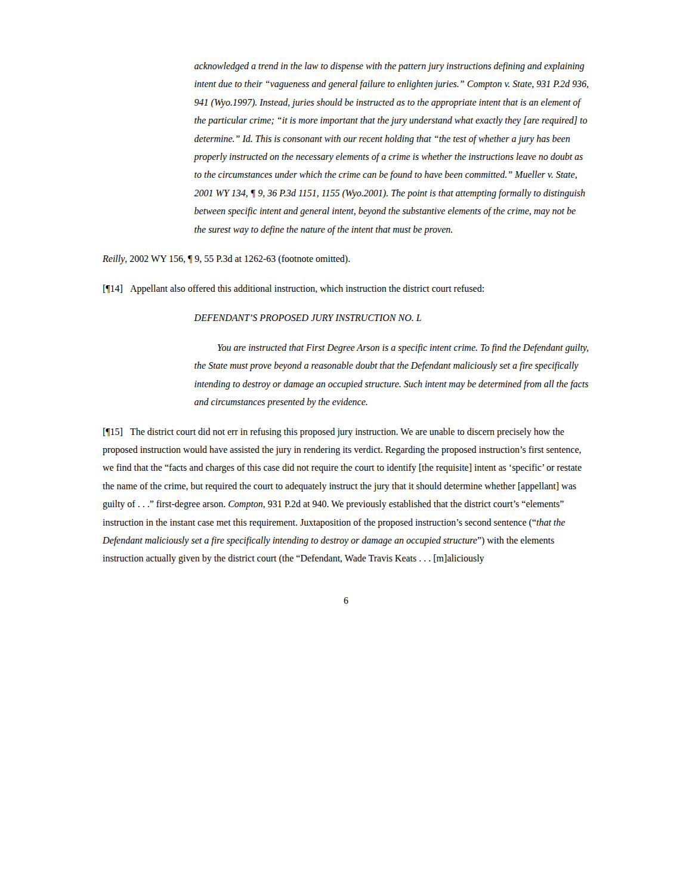acknowledged a trend in the law to dispense with the pattern jury instructions defining and explaining intent due to their “vagueness and general failure to enlighten juries.” Compton v. State, 931 P.2d 936, 941 (Wyo.1997). Instead, juries should be instructed as to the appropriate intent that is an element of the particular crime; “it is more important that the jury understand what exactly they [are required] to determine.” Id. This is consonant with our recent holding that “the test of whether a jury has been properly instructed on the necessary elements of a crime is whether the instructions leave no doubt as to the circumstances under which the crime can be found to have been committed.” Mueller v. State, 2001 WY 134, ¶ 9, 36 P.3d 1151, 1155 (Wyo.2001). The point is that attempting formally to distinguish between specific intent and general intent, beyond the substantive elements of the crime, may not be the surest way to define the nature of the intent that must be proven.
Reilly, 2002 WY 156, ¶ 9, 55 P.3d at 1262-63 (footnote omitted).
[¶14] Appellant also offered this additional instruction, which instruction the district court refused:
DEFENDANT’S PROPOSED JURY INSTRUCTION NO. L
You are instructed that First Degree Arson is a specific intent crime. To find the Defendant guilty, the State must prove beyond a reasonable doubt that the Defendant maliciously set a fire specifically intending to destroy or damage an occupied structure. Such intent may be determined from all the facts and circumstances presented by the evidence.
[¶15] The district court did not err in refusing this proposed jury instruction. We are unable to discern precisely how the proposed instruction would have assisted the jury in rendering its verdict. Regarding the proposed instruction’s first sentence, we find that the “facts and charges of this case did not require the court to identify [the requisite] intent as ‘specific’ or restate the name of the crime, but required the court to adequately instruct the jury that it should determine whether [appellant] was guilty of . . .” first-degree arson. Compton, 931 P.2d at 940. We previously established that the district court’s “elements” instruction in the instant case met this requirement. Juxtaposition of the proposed instruction’s second sentence (“that the Defendant maliciously set a fire specifically intending to destroy or damage an occupied structure”) with the elements instruction actually given by the district court (the “Defendant, Wade Travis Keats . . . [m]aliciously
6